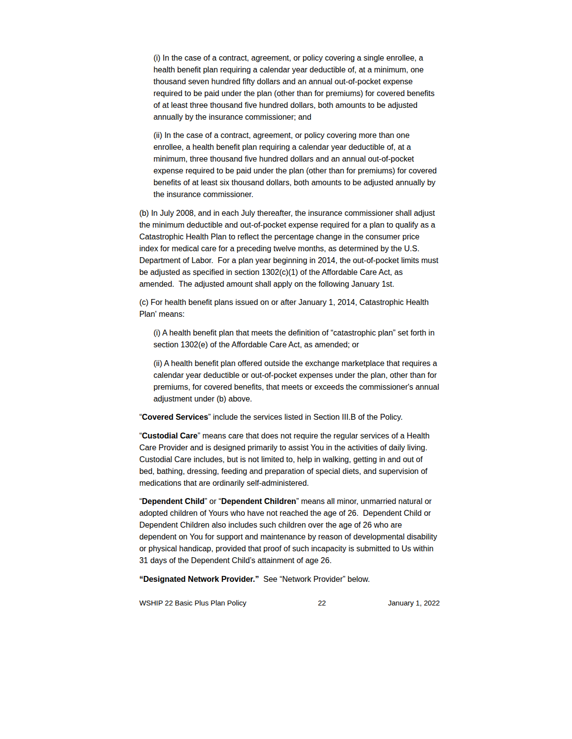(i) In the case of a contract, agreement, or policy covering a single enrollee, a health benefit plan requiring a calendar year deductible of, at a minimum, one thousand seven hundred fifty dollars and an annual out-of-pocket expense required to be paid under the plan (other than for premiums) for covered benefits of at least three thousand five hundred dollars, both amounts to be adjusted annually by the insurance commissioner; and
(ii) In the case of a contract, agreement, or policy covering more than one enrollee, a health benefit plan requiring a calendar year deductible of, at a minimum, three thousand five hundred dollars and an annual out-of-pocket expense required to be paid under the plan (other than for premiums) for covered benefits of at least six thousand dollars, both amounts to be adjusted annually by the insurance commissioner.
(b) In July 2008, and in each July thereafter, the insurance commissioner shall adjust the minimum deductible and out-of-pocket expense required for a plan to qualify as a Catastrophic Health Plan to reflect the percentage change in the consumer price index for medical care for a preceding twelve months, as determined by the U.S. Department of Labor. For a plan year beginning in 2014, the out-of-pocket limits must be adjusted as specified in section 1302(c)(1) of the Affordable Care Act, as amended. The adjusted amount shall apply on the following January 1st.
(c) For health benefit plans issued on or after January 1, 2014, Catastrophic Health Plan' means:
(i) A health benefit plan that meets the definition of “catastrophic plan” set forth in section 1302(e) of the Affordable Care Act, as amended; or
(ii) A health benefit plan offered outside the exchange marketplace that requires a calendar year deductible or out-of-pocket expenses under the plan, other than for premiums, for covered benefits, that meets or exceeds the commissioner's annual adjustment under (b) above.
“Covered Services” include the services listed in Section III.B of the Policy.
“Custodial Care” means care that does not require the regular services of a Health Care Provider and is designed primarily to assist You in the activities of daily living. Custodial Care includes, but is not limited to, help in walking, getting in and out of bed, bathing, dressing, feeding and preparation of special diets, and supervision of medications that are ordinarily self-administered.
“Dependent Child” or “Dependent Children” means all minor, unmarried natural or adopted children of Yours who have not reached the age of 26. Dependent Child or Dependent Children also includes such children over the age of 26 who are dependent on You for support and maintenance by reason of developmental disability or physical handicap, provided that proof of such incapacity is submitted to Us within 31 days of the Dependent Child’s attainment of age 26.
“Designated Network Provider.” See “Network Provider” below.
WSHIP 22 Basic Plus Plan Policy 22 January 1, 2022